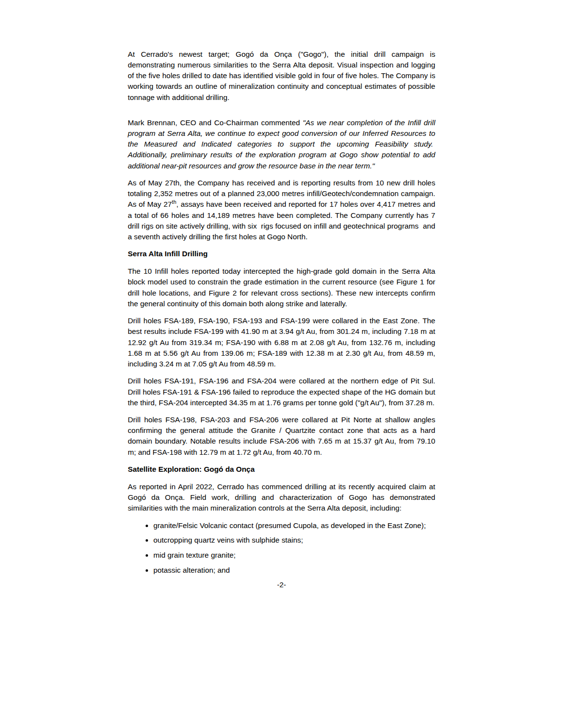At Cerrado's newest target; Gogó da Onça ("Gogo"), the initial drill campaign is demonstrating numerous similarities to the Serra Alta deposit. Visual inspection and logging of the five holes drilled to date has identified visible gold in four of five holes. The Company is working towards an outline of mineralization continuity and conceptual estimates of possible tonnage with additional drilling.
Mark Brennan, CEO and Co-Chairman commented "As we near completion of the Infill drill program at Serra Alta, we continue to expect good conversion of our Inferred Resources to the Measured and Indicated categories to support the upcoming Feasibility study. Additionally, preliminary results of the exploration program at Gogo show potential to add additional near-pit resources and grow the resource base in the near term."
As of May 27th, the Company has received and is reporting results from 10 new drill holes totaling 2,352 metres out of a planned 23,000 metres infill/Geotech/condemnation campaign. As of May 27th, assays have been received and reported for 17 holes over 4,417 metres and a total of 66 holes and 14,189 metres have been completed. The Company currently has 7 drill rigs on site actively drilling, with six rigs focused on infill and geotechnical programs and a seventh actively drilling the first holes at Gogo North.
Serra Alta Infill Drilling
The 10 Infill holes reported today intercepted the high-grade gold domain in the Serra Alta block model used to constrain the grade estimation in the current resource (see Figure 1 for drill hole locations, and Figure 2 for relevant cross sections). These new intercepts confirm the general continuity of this domain both along strike and laterally.
Drill holes FSA-189, FSA-190, FSA-193 and FSA-199 were collared in the East Zone. The best results include FSA-199 with 41.90 m at 3.94 g/t Au, from 301.24 m, including 7.18 m at 12.92 g/t Au from 319.34 m; FSA-190 with 6.88 m at 2.08 g/t Au, from 132.76 m, including 1.68 m at 5.56 g/t Au from 139.06 m; FSA-189 with 12.38 m at 2.30 g/t Au, from 48.59 m, including 3.24 m at 7.05 g/t Au from 48.59 m.
Drill holes FSA-191, FSA-196 and FSA-204 were collared at the northern edge of Pit Sul. Drill holes FSA-191 & FSA-196 failed to reproduce the expected shape of the HG domain but the third, FSA-204 intercepted 34.35 m at 1.76 grams per tonne gold ("g/t Au"), from 37.28 m.
Drill holes FSA-198, FSA-203 and FSA-206 were collared at Pit Norte at shallow angles confirming the general attitude the Granite / Quartzite contact zone that acts as a hard domain boundary. Notable results include FSA-206 with 7.65 m at 15.37 g/t Au, from 79.10 m; and FSA-198 with 12.79 m at 1.72 g/t Au, from 40.70 m.
Satellite Exploration: Gogó da Onça
As reported in April 2022, Cerrado has commenced drilling at its recently acquired claim at Gogó da Onça. Field work, drilling and characterization of Gogo has demonstrated similarities with the main mineralization controls at the Serra Alta deposit, including:
granite/Felsic Volcanic contact (presumed Cupola, as developed in the East Zone);
outcropping quartz veins with sulphide stains;
mid grain texture granite;
potassic alteration; and
-2-